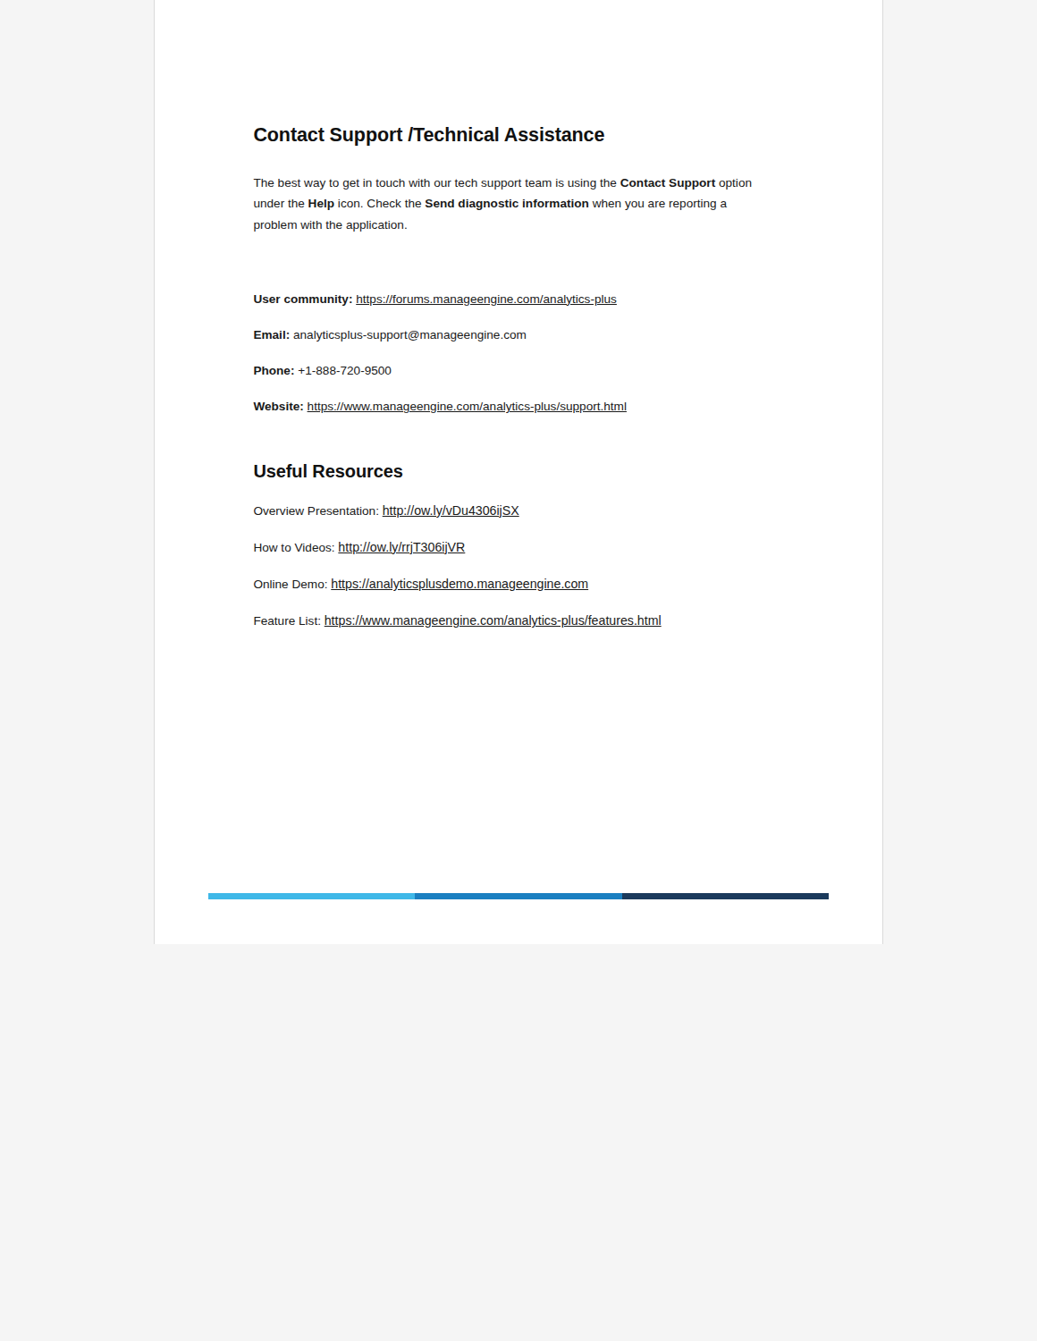Contact Support /Technical Assistance
The best way to get in touch with our tech support team is using the Contact Support option under the Help icon. Check the Send diagnostic information when you are reporting a problem with the application.
User community: https://forums.manageengine.com/analytics-plus
Email: analyticsplus-support@manageengine.com
Phone: +1-888-720-9500
Website: https://www.manageengine.com/analytics-plus/support.html
Useful Resources
Overview Presentation: http://ow.ly/vDu4306ijSX
How to Videos: http://ow.ly/rrjT306ijVR
Online Demo: https://analyticsplusdemo.manageengine.com
Feature List: https://www.manageengine.com/analytics-plus/features.html